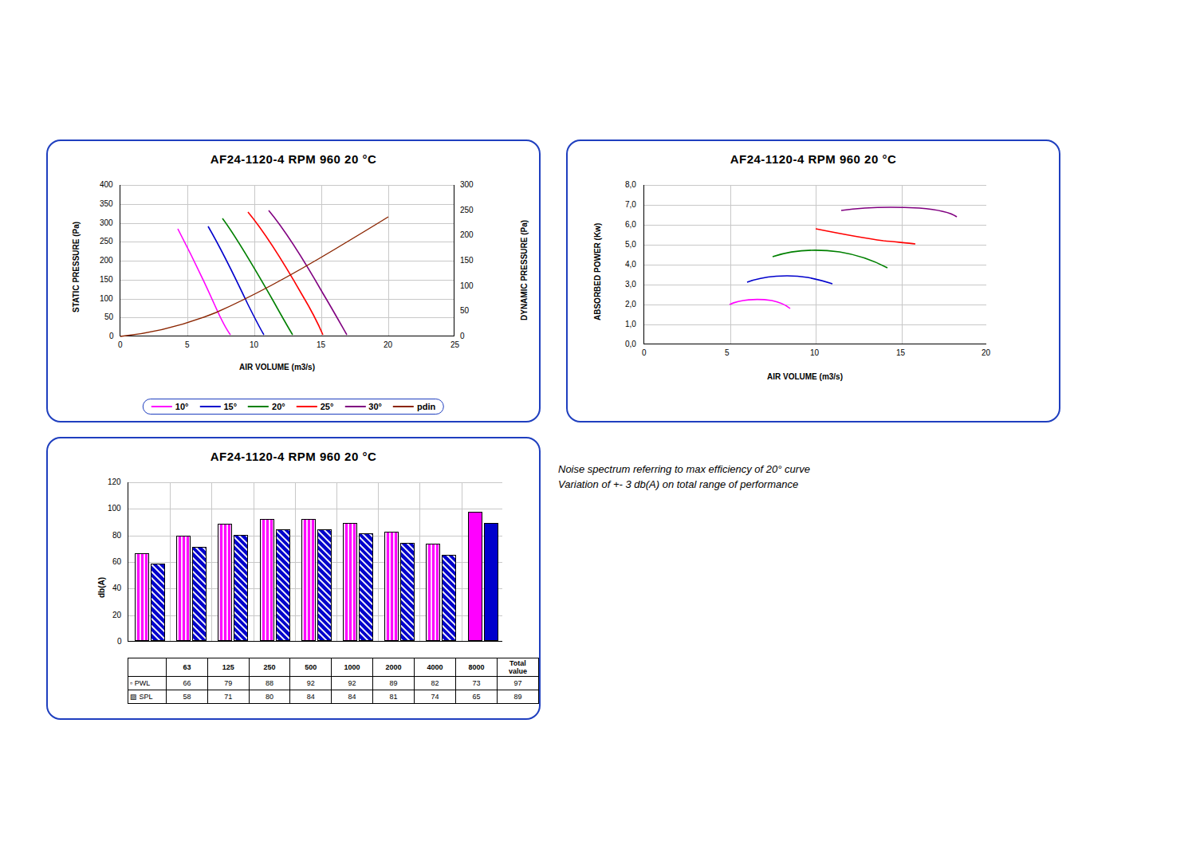STATIC / DYNAMIC PRESSURE CHART
AF24-1120-4 RPM 960 20 °C
400
350
300
250
200
150
100
50
0
300
250
200
150
100
50
0
0
5
10
15
20
25
STATIC PRESSURE (Pa)
DYNAMIC PRESSURE (Pa)
AIR VOLUME (m3/s)
10° 15° 20° 25° 30° pdin
ABSORBED POWER CHART
AF24-1120-4 RPM 960 20 °C
8,0
7,0
6,0
5,0
4,0
3,0
2,0
1,0
0,0
0
5
10
15
20
ABSORBED POWER (Kw)
AIR VOLUME (m3/s)
NOISE SPECTRUM CHART
AF24-1120-4 RPM 960 20 °C
Bars: scale 200px = 120 dB => 1.6667 px per dB
120
100
80
60
40
20
0
db(A)
| | 63 | 125 | 250 | 500 | 1000 | 2000 | 4000 | 8000 | Total value |
| --- | --- | --- | --- | --- | --- | --- | --- | --- | --- |
| ▫ PWL | 66 | 79 | 88 | 92 | 92 | 89 | 82 | 73 | 97 |
| ▨ SPL | 58 | 71 | 80 | 84 | 84 | 81 | 74 | 65 | 89 |
NOTE
Noise spectrum referring to max efficiency of 20° curve
Variation of +- 3 db(A) on total range of performance